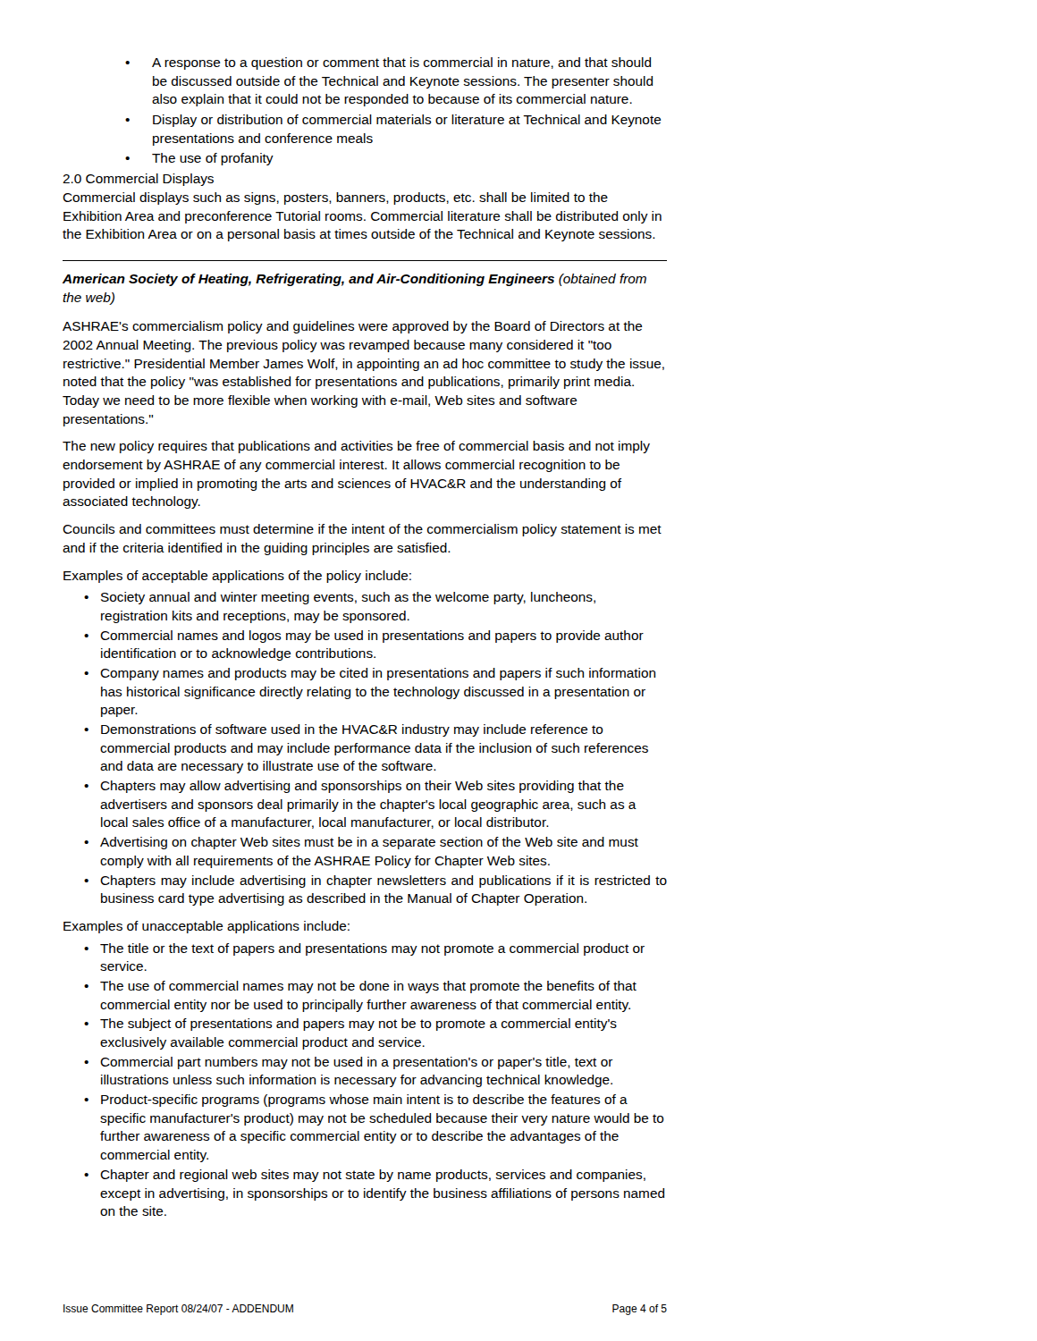A response to a question or comment that is commercial in nature, and that should be discussed outside of the Technical and Keynote sessions. The presenter should also explain that it could not be responded to because of its commercial nature.
Display or distribution of commercial materials or literature at Technical and Keynote presentations and conference meals
The use of profanity
2.0 Commercial Displays
Commercial displays such as signs, posters, banners, products, etc. shall be limited to the Exhibition Area and preconference Tutorial rooms. Commercial literature shall be distributed only in the Exhibition Area or on a personal basis at times outside of the Technical and Keynote sessions.
American Society of Heating, Refrigerating, and Air-Conditioning Engineers (obtained from the web)
ASHRAE's commercialism policy and guidelines were approved by the Board of Directors at the 2002 Annual Meeting. The previous policy was revamped because many considered it "too restrictive." Presidential Member James Wolf, in appointing an ad hoc committee to study the issue, noted that the policy "was established for presentations and publications, primarily print media. Today we need to be more flexible when working with e-mail, Web sites and software presentations."
The new policy requires that publications and activities be free of commercial basis and not imply endorsement by ASHRAE of any commercial interest. It allows commercial recognition to be provided or implied in promoting the arts and sciences of HVAC&R and the understanding of associated technology.
Councils and committees must determine if the intent of the commercialism policy statement is met and if the criteria identified in the guiding principles are satisfied.
Examples of acceptable applications of the policy include:
Society annual and winter meeting events, such as the welcome party, luncheons, registration kits and receptions, may be sponsored.
Commercial names and logos may be used in presentations and papers to provide author identification or to acknowledge contributions.
Company names and products may be cited in presentations and papers if such information has historical significance directly relating to the technology discussed in a presentation or paper.
Demonstrations of software used in the HVAC&R industry may include reference to commercial products and may include performance data if the inclusion of such references and data are necessary to illustrate use of the software.
Chapters may allow advertising and sponsorships on their Web sites providing that the advertisers and sponsors deal primarily in the chapter's local geographic area, such as a local sales office of a manufacturer, local manufacturer, or local distributor.
Advertising on chapter Web sites must be in a separate section of the Web site and must comply with all requirements of the ASHRAE Policy for Chapter Web sites.
Chapters may include advertising in chapter newsletters and publications if it is restricted to business card type advertising as described in the Manual of Chapter Operation.
Examples of unacceptable applications include:
The title or the text of papers and presentations may not promote a commercial product or service.
The use of commercial names may not be done in ways that promote the benefits of that commercial entity nor be used to principally further awareness of that commercial entity.
The subject of presentations and papers may not be to promote a commercial entity's exclusively available commercial product and service.
Commercial part numbers may not be used in a presentation's or paper's title, text or illustrations unless such information is necessary for advancing technical knowledge.
Product-specific programs (programs whose main intent is to describe the features of a specific manufacturer's product) may not be scheduled because their very nature would be to further awareness of a specific commercial entity or to describe the advantages of the commercial entity.
Chapter and regional web sites may not state by name products, services and companies, except in advertising, in sponsorships or to identify the business affiliations of persons named on the site.
Issue Committee Report 08/24/07 - ADDENDUM Page 4 of 5